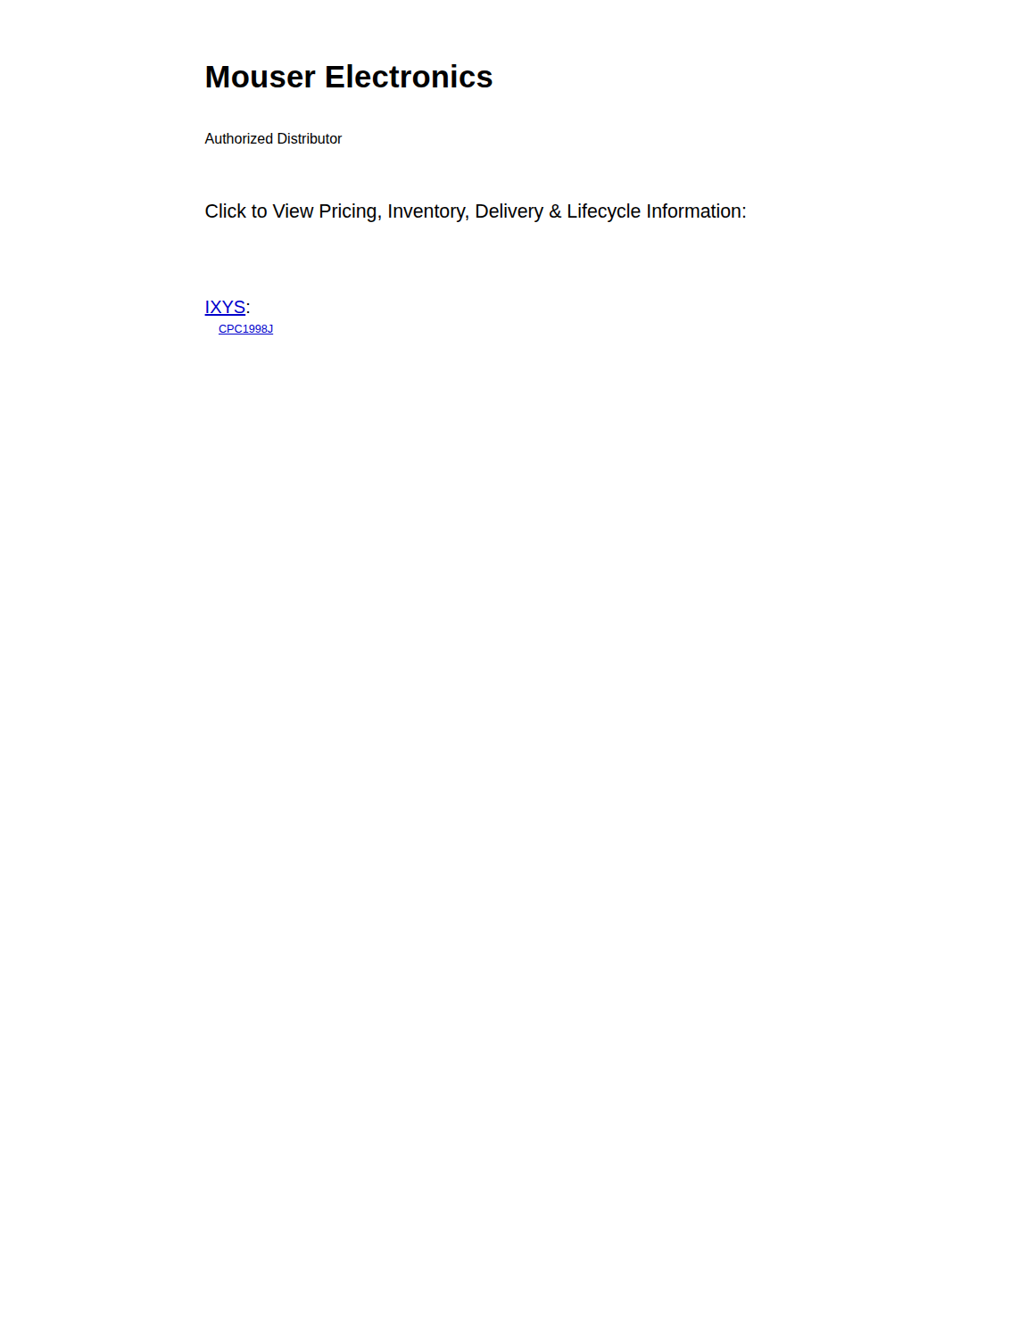Mouser Electronics
Authorized Distributor
Click to View Pricing, Inventory, Delivery & Lifecycle Information:
IXYS:
CPC1998J